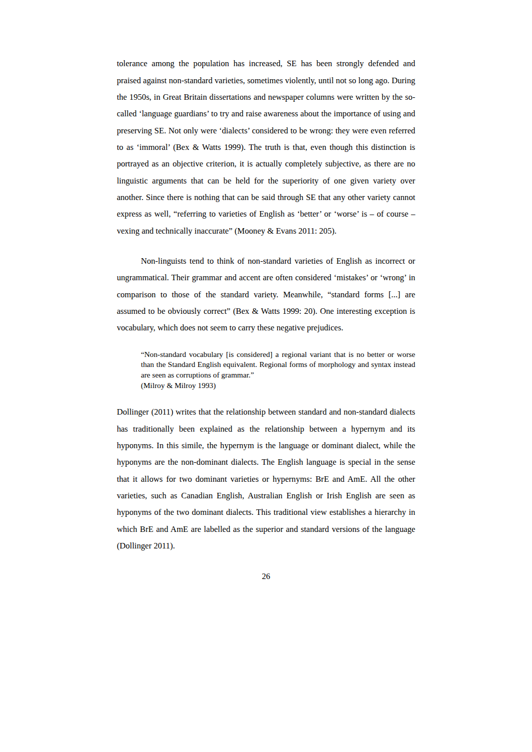tolerance among the population has increased, SE has been strongly defended and praised against non-standard varieties, sometimes violently, until not so long ago. During the 1950s, in Great Britain dissertations and newspaper columns were written by the so-called ‘language guardians’ to try and raise awareness about the importance of using and preserving SE. Not only were ‘dialects’ considered to be wrong: they were even referred to as ‘immoral’ (Bex & Watts 1999). The truth is that, even though this distinction is portrayed as an objective criterion, it is actually completely subjective, as there are no linguistic arguments that can be held for the superiority of one given variety over another. Since there is nothing that can be said through SE that any other variety cannot express as well, “referring to varieties of English as ‘better’ or ‘worse’ is – of course – vexing and technically inaccurate” (Mooney & Evans 2011: 205).
Non-linguists tend to think of non-standard varieties of English as incorrect or ungrammatical. Their grammar and accent are often considered ‘mistakes’ or ‘wrong’ in comparison to those of the standard variety. Meanwhile, “standard forms [...] are assumed to be obviously correct” (Bex & Watts 1999: 20). One interesting exception is vocabulary, which does not seem to carry these negative prejudices.
“Non-standard vocabulary [is considered] a regional variant that is no better or worse than the Standard English equivalent. Regional forms of morphology and syntax instead are seen as corruptions of grammar.” (Milroy & Milroy 1993)
Dollinger (2011) writes that the relationship between standard and non-standard dialects has traditionally been explained as the relationship between a hypernym and its hyponyms. In this simile, the hypernym is the language or dominant dialect, while the hyponyms are the non-dominant dialects. The English language is special in the sense that it allows for two dominant varieties or hypernyms: BrE and AmE. All the other varieties, such as Canadian English, Australian English or Irish English are seen as hyponyms of the two dominant dialects. This traditional view establishes a hierarchy in which BrE and AmE are labelled as the superior and standard versions of the language (Dollinger 2011).
26